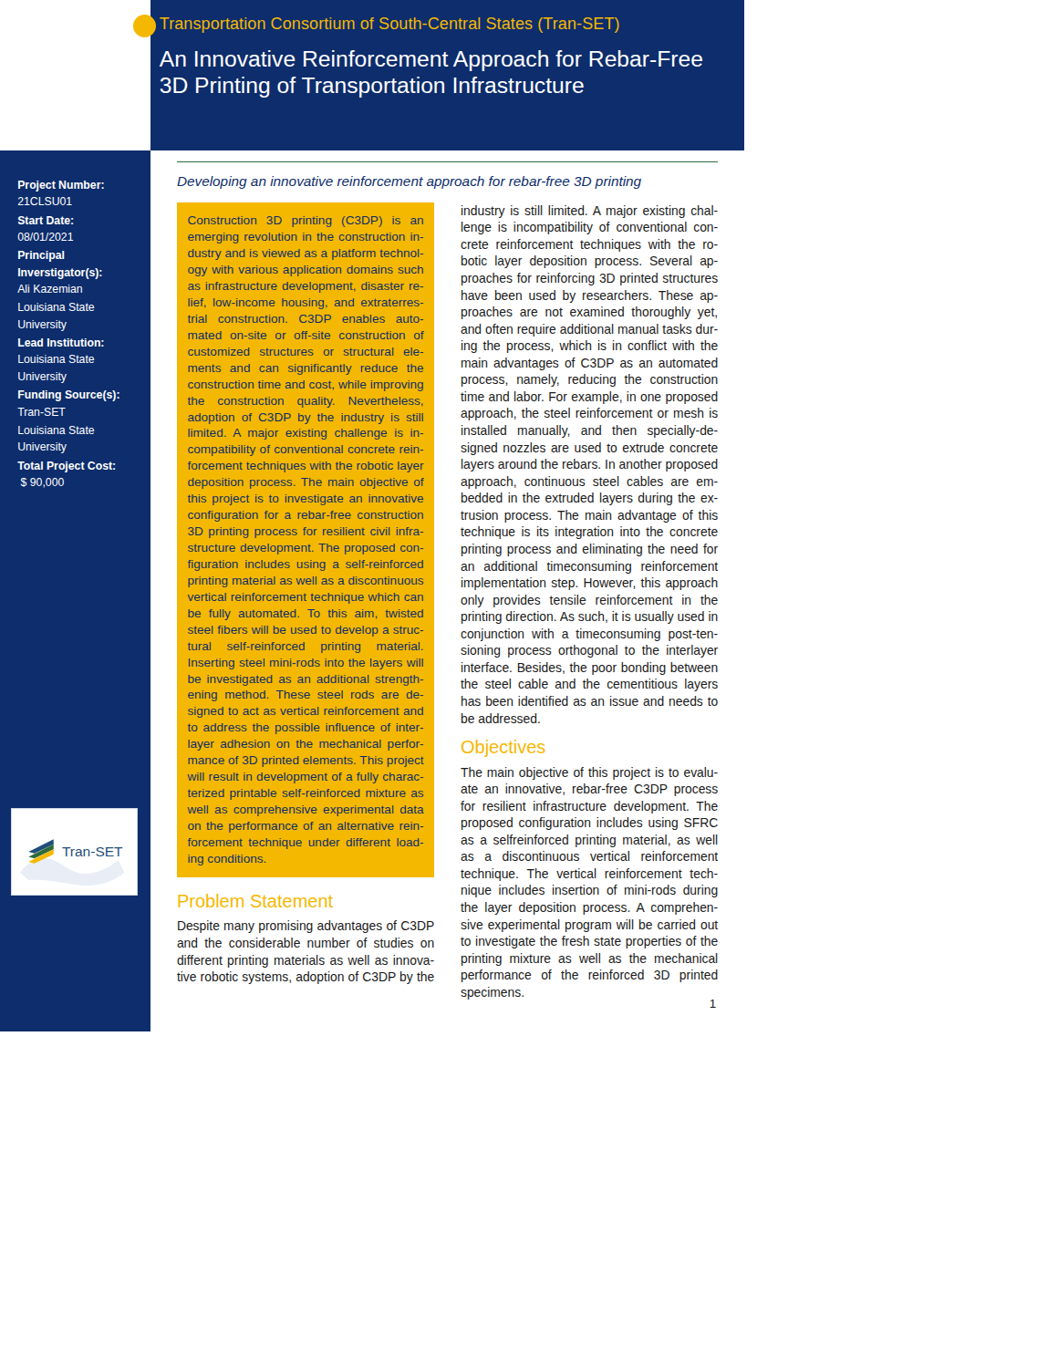Transportation Consortium of South-Central States (Tran-SET)
An Innovative Reinforcement Approach for Rebar-Free 3D Printing of Transportation Infrastructure
Project Number:
21CLSU01
Start Date:
08/01/2021
Principal Inverstigator(s):
Ali Kazemian
Louisiana State University
Lead Institution:
Louisiana State University
Funding Source(s):
Tran-SET
Louisiana State University
Total Project Cost:
$ 90,000
Tran-SET
Developing an innovative reinforcement approach for rebar-free 3D printing
Construction 3D printing (C3DP) is an emerging revolution in the construction industry and is viewed as a platform technology with various application domains such as infrastructure development, disaster relief, low-income housing, and extraterrestrial construction. C3DP enables automated on-site or off-site construction of customized structures or structural elements and can significantly reduce the construction time and cost, while improving the construction quality. Nevertheless, adoption of C3DP by the industry is still limited. A major existing challenge is incompatibility of conventional concrete reinforcement techniques with the robotic layer deposition process. The main objective of this project is to investigate an innovative configuration for a rebar-free construction 3D printing process for resilient civil infrastructure development. The proposed configuration includes using a self-reinforced printing material as well as a discontinuous vertical reinforcement technique which can be fully automated. To this aim, twisted steel fibers will be used to develop a structural self-reinforced printing material. Inserting steel mini-rods into the layers will be investigated as an additional strengthening method. These steel rods are designed to act as vertical reinforcement and to address the possible influence of interlayer adhesion on the mechanical performance of 3D printed elements. This project will result in development of a fully characterized printable self-reinforced mixture as well as comprehensive experimental data on the performance of an alternative reinforcement technique under different loading conditions.
Problem Statement
Despite many promising advantages of C3DP and the considerable number of studies on different printing materials as well as innovative robotic systems, adoption of C3DP by the industry is still limited. A major existing challenge is incompatibility of conventional concrete reinforcement techniques with the robotic layer deposition process. Several approaches for reinforcing 3D printed structures have been used by researchers. These approaches are not examined thoroughly yet, and often require additional manual tasks during the process, which is in conflict with the main advantages of C3DP as an automated process, namely, reducing the construction time and labor. For example, in one proposed approach, the steel reinforcement or mesh is installed manually, and then specially-designed nozzles are used to extrude concrete layers around the rebars. In another proposed approach, continuous steel cables are embedded in the extruded layers during the extrusion process. The main advantage of this technique is its integration into the concrete printing process and eliminating the need for an additional timeconsuming reinforcement implementation step. However, this approach only provides tensile reinforcement in the printing direction. As such, it is usually used in conjunction with a timeconsuming post-tensioning process orthogonal to the interlayer interface. Besides, the poor bonding between the steel cable and the cementitious layers has been identified as an issue and needs to be addressed.
Objectives
The main objective of this project is to evaluate an innovative, rebar-free C3DP process for resilient infrastructure development. The proposed configuration includes using SFRC as a selfreinforced printing material, as well as a discontinuous vertical reinforcement technique. The vertical reinforcement technique includes insertion of mini-rods during the layer deposition process. A comprehensive experimental program will be carried out to investigate the fresh state properties of the printing mixture as well as the mechanical performance of the reinforced 3D printed specimens.
1